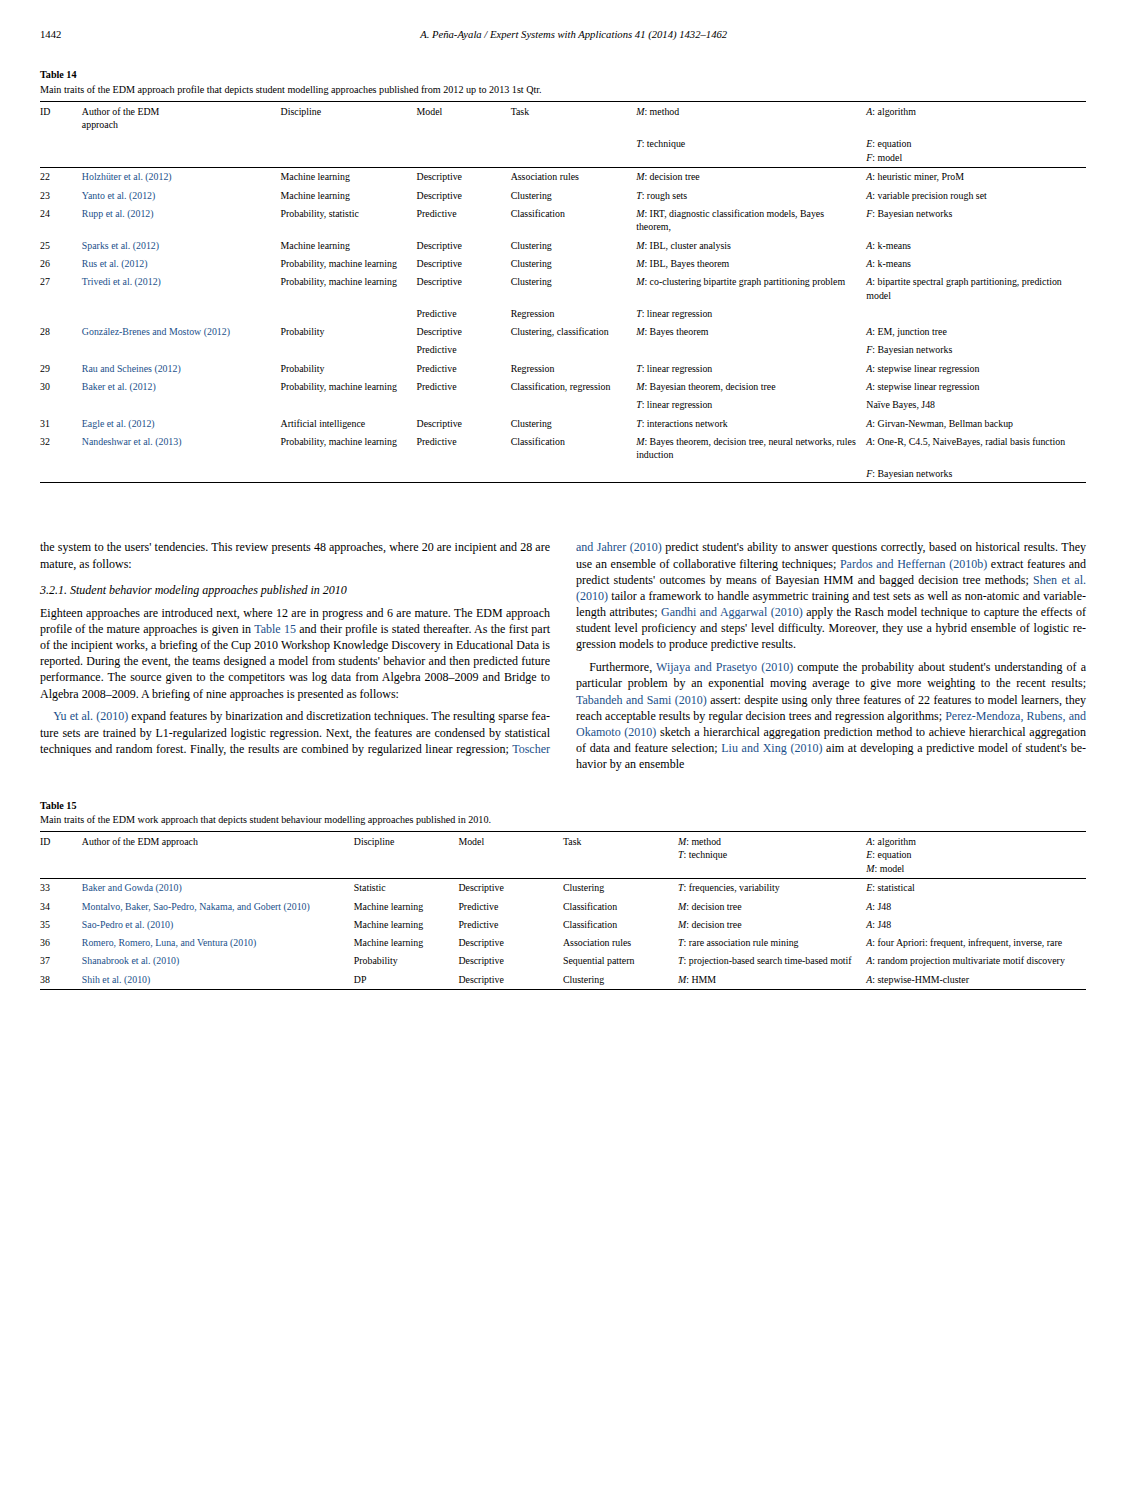1442 A. Peña-Ayala / Expert Systems with Applications 41 (2014) 1432–1462
Table 14 Main traits of the EDM approach profile that depicts student modelling approaches published from 2012 up to 2013 1st Qtr.
| ID | Author of the EDM approach | Discipline | Model | Task | M : method | A : algorithm |
| --- | --- | --- | --- | --- | --- | --- |
| | | | | | T : technique | E : equation F : model |
| 22 | Holzhüter et al. (2012) | Machine learning | Descriptive | Association rules | M : decision tree | A : heuristic miner, ProM |
| 23 | Yanto et al. (2012) | Machine learning | Descriptive | Clustering | T : rough sets | A : variable precision rough set |
| 24 | Rupp et al. (2012) | Probability, statistic | Predictive | Classification | M : IRT, diagnostic classification models, Bayes theorem, | F : Bayesian networks |
| 25 | Sparks et al. (2012) | Machine learning | Descriptive | Clustering | M : IBL, cluster analysis | A : k-means |
| 26 | Rus et al. (2012) | Probability, machine learning | Descriptive | Clustering | M : IBL, Bayes theorem | A : k-means |
| 27 | Trivedi et al. (2012) | Probability, machine learning | Descriptive | Clustering | M : co-clustering bipartite graph partitioning problem | A : bipartite spectral graph partitioning, prediction model |
| | | | Predictive | Regression | T : linear regression | |
| 28 | González-Brenes and Mostow (2012) | Probability | Descriptive | Clustering, classification | M : Bayes theorem | A : EM, junction tree |
| | | | Predictive | | | F : Bayesian networks |
| 29 | Rau and Scheines (2012) | Probability | Predictive | Regression | T : linear regression | A : stepwise linear regression |
| 30 | Baker et al. (2012) | Probability, machine learning | Predictive | Classification, regression | M : Bayesian theorem, decision tree | A : stepwise linear regression |
| | | | | | T : linear regression | Naïve Bayes, J48 |
| 31 | Eagle et al. (2012) | Artificial intelligence | Descriptive | Clustering | T : interactions network | A : Girvan-Newman, Bellman backup |
| 32 | Nandeshwar et al. (2013) | Probability, machine learning | Predictive | Classification | M : Bayes theorem, decision tree, neural networks, rules induction | A : One-R, C4.5, NaiveBayes, radial basis function |
| | | | | | | F : Bayesian networks |
the system to the users' tendencies. This review presents 48 approaches, where 20 are incipient and 28 are mature, as follows:
3.2.1. Student behavior modeling approaches published in 2010
Eighteen approaches are introduced next, where 12 are in progress and 6 are mature. The EDM approach profile of the mature approaches is given in Table 15 and their profile is stated thereafter. As the first part of the incipient works, a briefing of the Cup 2010 Workshop Knowledge Discovery in Educational Data is reported. During the event, the teams designed a model from students' behavior and then predicted future performance. The source given to the competitors was log data from Algebra 2008–2009 and Bridge to Algebra 2008–2009. A briefing of nine approaches is presented as follows:
Yu et al. (2010) expand features by binarization and discretization techniques. The resulting sparse feature sets are trained by L1-regularized logistic regression. Next, the features are condensed by statistical techniques and random forest. Finally, the results are combined by regularized linear regression; Toscher and Jahrer (2010) predict student's ability to answer questions correctly, based on historical results. They use an ensemble of collaborative filtering techniques; Pardos and Heffernan (2010b) extract features and predict students' outcomes by means of Bayesian HMM and bagged decision tree methods; Shen et al. (2010) tailor a framework to handle asymmetric training and test sets as well as non-atomic and variable-length attributes; Gandhi and Aggarwal (2010) apply the Rasch model technique to capture the effects of student level proficiency and steps' level difficulty. Moreover, they use a hybrid ensemble of logistic regression models to produce predictive results.
Furthermore, Wijaya and Prasetyo (2010) compute the probability about student's understanding of a particular problem by an exponential moving average to give more weighting to the recent results; Tabandeh and Sami (2010) assert: despite using only three features of 22 features to model learners, they reach acceptable results by regular decision trees and regression algorithms; Perez-Mendoza, Rubens, and Okamoto (2010) sketch a hierarchical aggregation prediction method to achieve hierarchical aggregation of data and feature selection; Liu and Xing (2010) aim at developing a predictive model of student's behavior by an ensemble
Table 15 Main traits of the EDM work approach that depicts student behaviour modelling approaches published in 2010.
| ID | Author of the EDM approach | Discipline | Model | Task | M : method T : technique | A : algorithm E : equation M : model |
| --- | --- | --- | --- | --- | --- | --- |
| 33 | Baker and Gowda (2010) | Statistic | Descriptive | Clustering | T : frequencies, variability | E : statistical |
| 34 | Montalvo, Baker, Sao-Pedro, Nakama, and Gobert (2010) | Machine learning | Predictive | Classification | M : decision tree | A : J48 |
| 35 | Sao-Pedro et al. (2010) | Machine learning | Predictive | Classification | M : decision tree | A : J48 |
| 36 | Romero, Romero, Luna, and Ventura (2010) | Machine learning | Descriptive | Association rules | T : rare association rule mining | A : four Apriori: frequent, infrequent, inverse, rare |
| 37 | Shanabrook et al. (2010) | Probability | Descriptive | Sequential pattern | T : projection-based search time-based motif | A : random projection multivariate motif discovery |
| 38 | Shih et al. (2010) | DP | Descriptive | Clustering | M : HMM | A : stepwise-HMM-cluster |